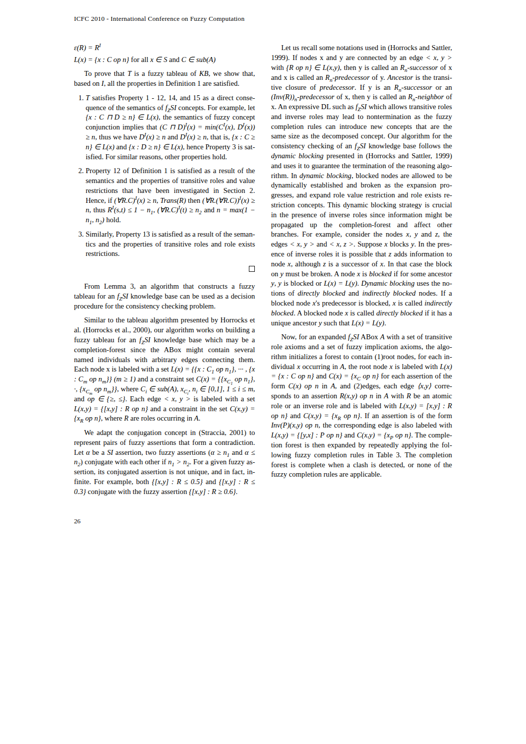ICFC 2010 - International Conference on Fuzzy Computation
ε(R) = RI
L(x) = {x : C op n} for all x ∈ S and C ∈ sub(A)
To prove that Τ is a fuzzy tableau of KB, we show that, based on I, all the properties in Definition 1 are satisfied.
T satisfies Property 1 - 12, 14, and 15 as a direct consequence of the semantics of fZSI concepts. For example, let {x : C ⊓ D ≥ n} ∈ L(x), the semantics of fuzzy concept conjunction implies that (C ⊓ D)I(x) = min(CI(x), DI(x)) ≥ n, thus we have DI(x) ≥ n and DI(x) ≥ n, that is, {x : C ≥ n} ∈ L(x) and {x : D ≥ n} ∈ L(x), hence Property 3 is satisfied. For similar reasons, other properties hold.
Property 12 of Definition 1 is satisfied as a result of the semantics and the properties of transitive roles and value restrictions that have been investigated in Section 2. Hence, if (∀R.C)I(x) ≥ n, Trans(R) then (∀R.(∀R.C))I(x) ≥ n, thus RI(s,t) ≤ 1 − n1, (∀R.C)I(t) ≥ n2 and n = max(1 − n1, n2) hold.
Similarly, Property 13 is satisfied as a result of the semantics and the properties of transitive roles and role exists restrictions.
From Lemma 3, an algorithm that constructs a fuzzy tableau for an fZSI knowledge base can be used as a decision procedure for the consistency checking problem.
Similar to the tableau algorithm presented by Horrocks et al. (Horrocks et al., 2000), our algorithm works on building a fuzzy tableau for an fZSI knowledge base which may be a completion-forest since the ABox might contain several named individuals with arbitrary edges connecting them. Each node x is labeled with a set L(x) = {{x : C1 op n1}, ··· , {x : Cm op nm}} (m ≥ 1) and a constraint set C(x) = {{xC1 op n1}, ·, {xCm op nm}}, where Ci ∈ sub(A), xCi, ni ∈ [0,1], 1 ≤ i ≤ m, and op ∈ {≥, ≤}. Each edge < x, y > is labeled with a set L(x,y) = {[x,y] : R op n} and a constraint in the set C(x,y) = {xR op n}, where R are roles occurring in A.
We adapt the conjugation concept in (Straccia, 2001) to represent pairs of fuzzy assertions that form a contradiction. Let α be a SI assertion, two fuzzy assertions (α ≥ n1 and α ≤ n2) conjugate with each other if n1 > n2. For a given fuzzy assertion, its conjugated assertion is not unique, and in fact, infinite. For example, both {[x,y] : R ≤ 0.5} and {[x,y] : R ≤ 0.3} conjugate with the fuzzy assertion {[x,y] : R ≥ 0.6}.
Let us recall some notations used in (Horrocks and Sattler, 1999). If nodes x and y are connected by an edge < x, y > with {R op n} ∈ L(x,y), then y is called an Rn-successor of x and x is called an Rn-predecessor of y. Ancestor is the transitive closure of predecessor. If y is an Rn-successor or an (Inv(R))n-predecessor of x, then y is called an Rn-neighbor of x. An expressive DL such as fZSI which allows transitive roles and inverse roles may lead to nontermination as the fuzzy completion rules can introduce new concepts that are the same size as the decomposed concept. Our algorithm for the consistency checking of an fZSI knowledge base follows the dynamic blocking presented in (Horrocks and Sattler, 1999) and uses it to guarantee the termination of the reasoning algorithm. In dynamic blocking, blocked nodes are allowed to be dynamically established and broken as the expansion progresses, and expand role value restriction and role exists restriction concepts. This dynamic blocking strategy is crucial in the presence of inverse roles since information might be propagated up the completion-forest and affect other branches. For example, consider the nodes x, y and z, the edges < x, y > and < x, z >. Suppose x blocks y. In the presence of inverse roles it is possible that z adds information to node x, although z is a successor of x. In that case the block on y must be broken. A node x is blocked if for some ancestor y, y is blocked or L(x) = L(y). Dynamic blocking uses the notions of directly blocked and indirectly blocked nodes. If a blocked node x's predecessor is blocked, x is called indirectly blocked. A blocked node x is called directly blocked if it has a unique ancestor y such that L(x) = L(y).
Now, for an expanded fZSI ABox A with a set of transitive role axioms and a set of fuzzy implication axioms, the algorithm initializes a forest to contain (1)root nodes, for each individual x occurring in A, the root node x is labeled with L(x) = {x : C op n} and C(x) = {xC op n} for each assertion of the form C(x) op n in A, and (2)edges, each edge ⟨x,y⟩ corresponds to an assertion R(x,y) op n in A with R be an atomic role or an inverse role and is labeled with L(x,y) = [x,y] : R op n} and C(x,y) = {xR op n}. If an assertion is of the form Inv(P)(x,y) op n, the corresponding edge is also labeled with L(x,y) = {[y,x] : P op n} and C(x,y) = {xP op n}. The completion forest is then expanded by repeatedly applying the following fuzzy completion rules in Table 3. The completion forest is complete when a clash is detected, or none of the fuzzy completion rules are applicable.
26